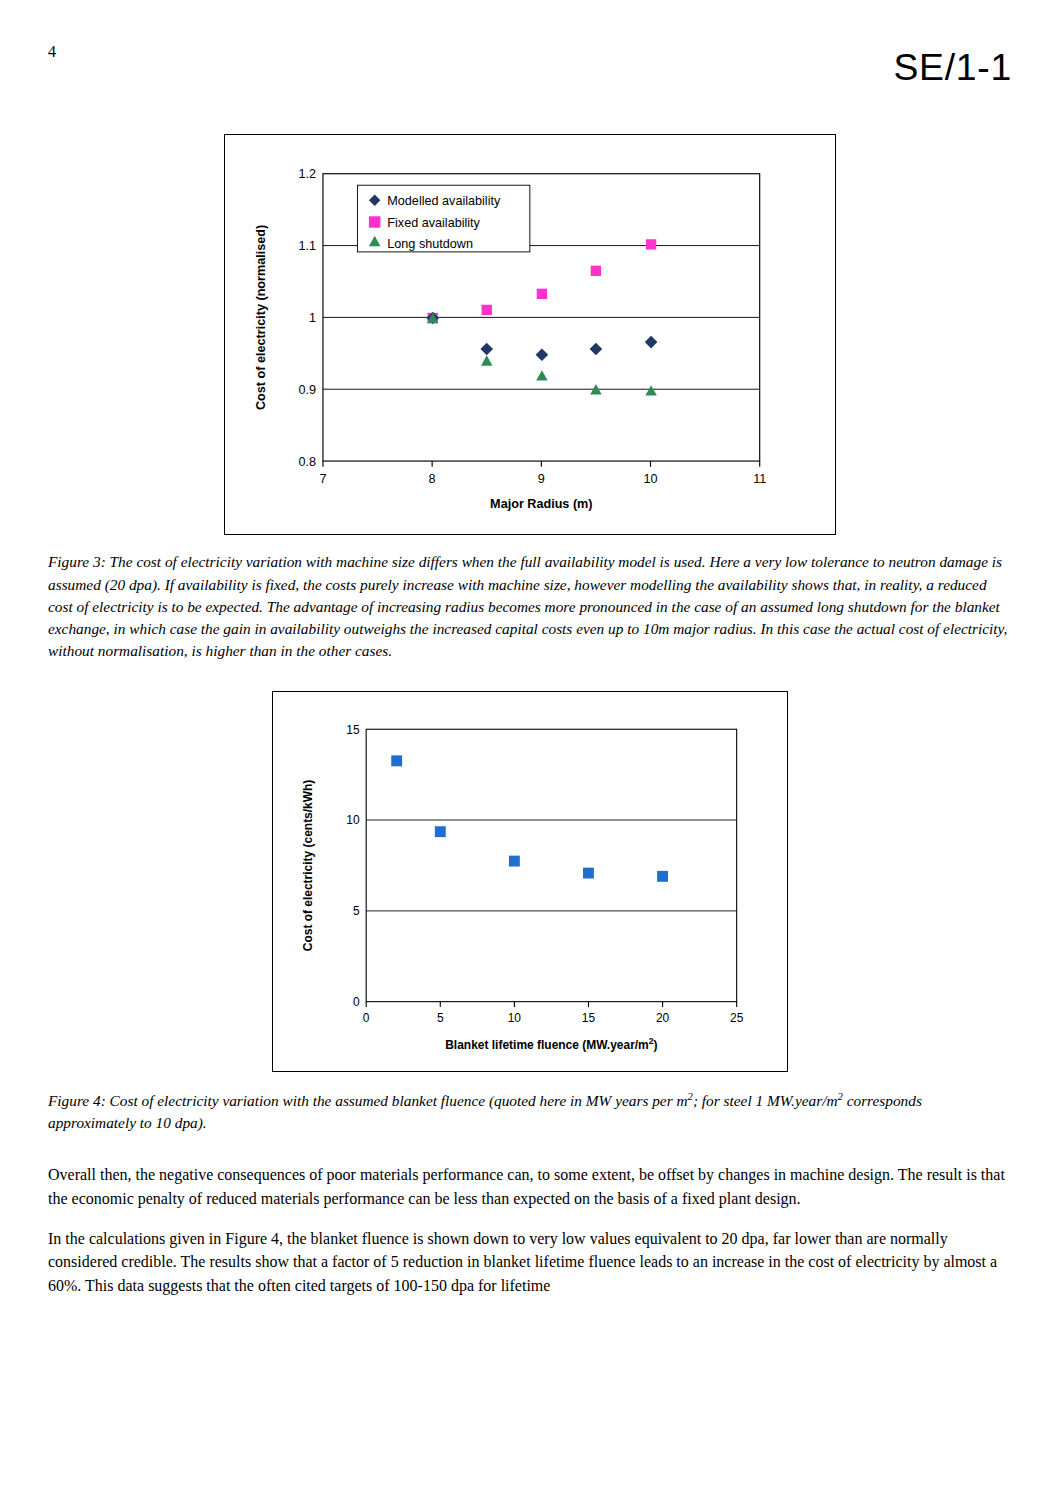4
SE/1-1
1.2 1.1 1 0.9 0.8 7 8 9 10 11 Major Radius (m) Cost of electricity (normalised) Modelled availability Fixed availability Long shutdown
Figure 3: The cost of electricity variation with machine size differs when the full availability model is used. Here a very low tolerance to neutron damage is assumed (20 dpa). If availability is fixed, the costs purely increase with machine size, however modelling the availability shows that, in reality, a reduced cost of electricity is to be expected. The advantage of increasing radius becomes more pronounced in the case of an assumed long shutdown for the blanket exchange, in which case the gain in availability outweighs the increased capital costs even up to 10m major radius. In this case the actual cost of electricity, without normalisation, is higher than in the other cases.
15 10 5 0 0 5 10 15 20 25 Blanket lifetime fluence (MW.year/m2) Cost of electricity (cents/kWh)
Figure 4: Cost of electricity variation with the assumed blanket fluence (quoted here in MW years per m2; for steel 1 MW.year/m2 corresponds approximately to 10 dpa).
Overall then, the negative consequences of poor materials performance can, to some extent, be offset by changes in machine design. The result is that the economic penalty of reduced materials performance can be less than expected on the basis of a fixed plant design.
In the calculations given in Figure 4, the blanket fluence is shown down to very low values equivalent to 20 dpa, far lower than are normally considered credible. The results show that a factor of 5 reduction in blanket lifetime fluence leads to an increase in the cost of electricity by almost a 60%. This data suggests that the often cited targets of 100-150 dpa for lifetime